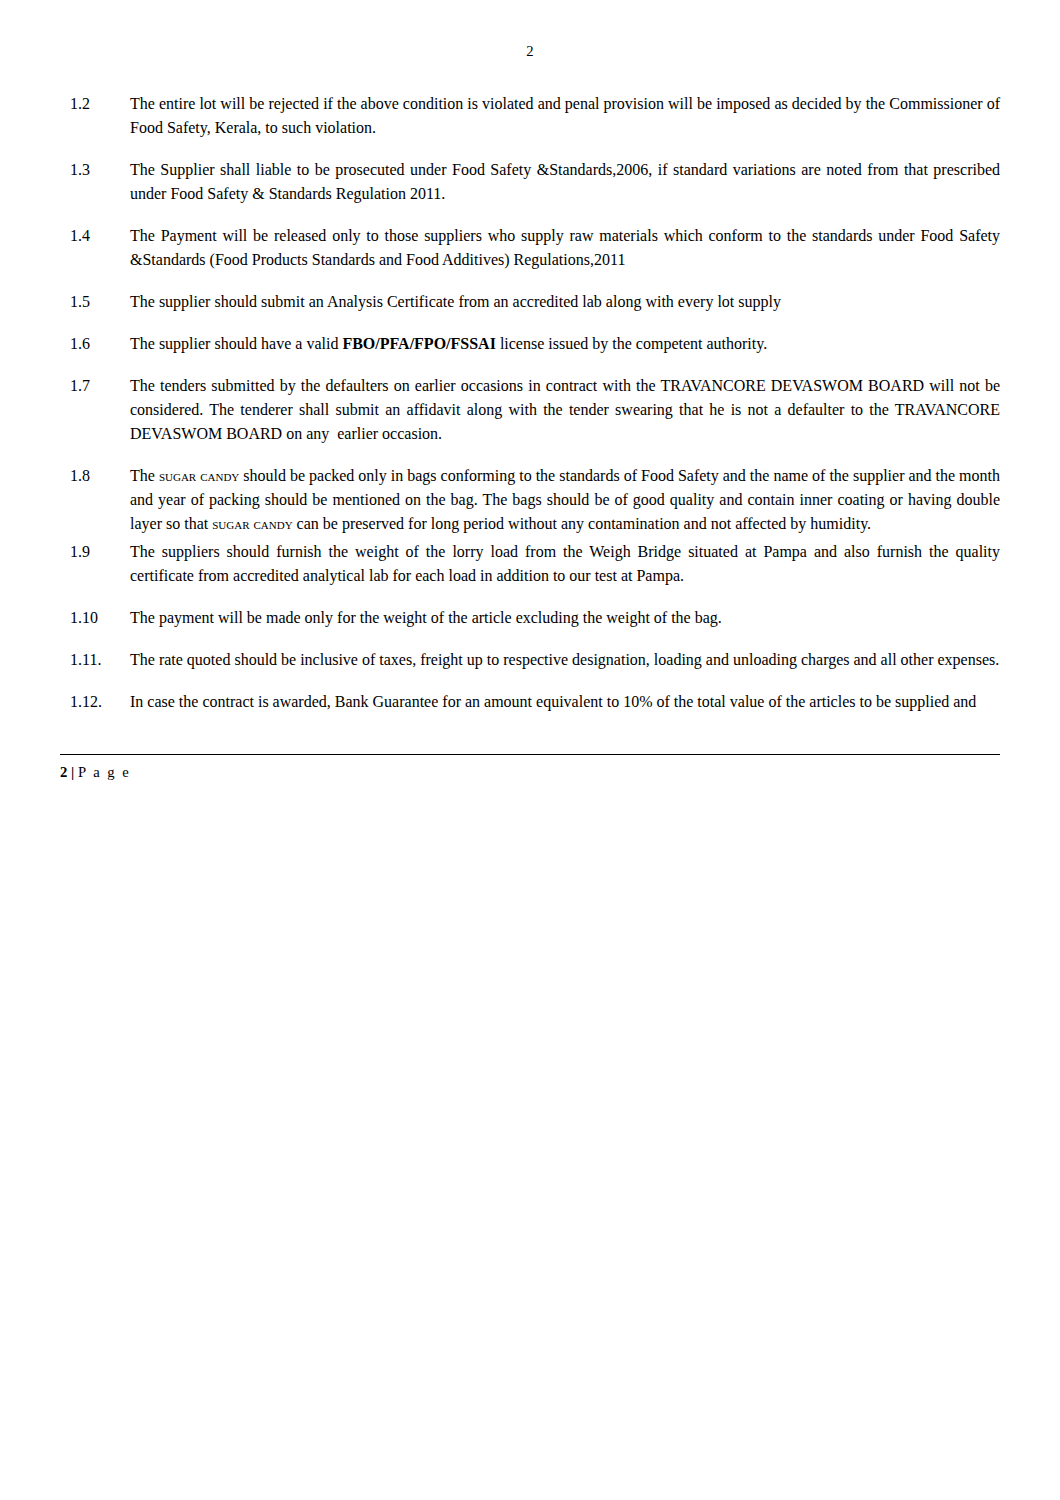2
1.2
The entire lot will be rejected if the above condition is violated and penal provision will be imposed as decided by the Commissioner of Food Safety, Kerala, to such violation.
1.3
The Supplier shall liable to be prosecuted under Food Safety &Standards,2006, if standard variations are noted from that prescribed under Food Safety & Standards Regulation 2011.
1.4
The Payment will be released only to those suppliers who supply raw materials which conform to the standards under Food Safety &Standards (Food Products Standards and Food Additives) Regulations,2011
1.5
The supplier should submit an Analysis Certificate from an accredited lab along with every lot supply
1.6
The supplier should have a valid FBO/PFA/FPO/FSSAI license issued by the competent authority.
1.7
The tenders submitted by the defaulters on earlier occasions in contract with the TRAVANCORE DEVASWOM BOARD will not be considered. The tenderer shall submit an affidavit along with the tender swearing that he is not a defaulter to the TRAVANCORE DEVASWOM BOARD on any earlier occasion.
1.8
The sugar candy should be packed only in bags conforming to the standards of Food Safety and the name of the supplier and the month and year of packing should be mentioned on the bag. The bags should be of good quality and contain inner coating or having double layer so that sugar candy can be preserved for long period without any contamination and not affected by humidity.
1.9
The suppliers should furnish the weight of the lorry load from the Weigh Bridge situated at Pampa and also furnish the quality certificate from accredited analytical lab for each load in addition to our test at Pampa.
1.10
The payment will be made only for the weight of the article excluding the weight of the bag.
1.11.
The rate quoted should be inclusive of taxes, freight up to respective designation, loading and unloading charges and all other expenses.
1.12.
In case the contract is awarded, Bank Guarantee for an amount equivalent to 10% of the total value of the articles to be supplied and
2 | P a g e